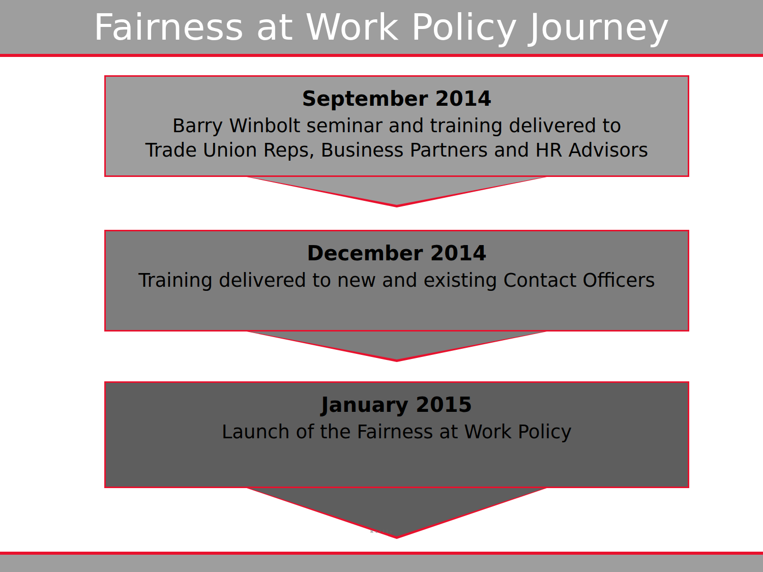Fairness at Work Policy Journey
September 2014 Barry Winbolt seminar and training delivered to
Trade Union Reps, Business Partners and HR Advisors
December 2014 Training delivered to new and existing Contact Officers
January 2015 Launch of the Fairness at Work Policy
R e i l l y